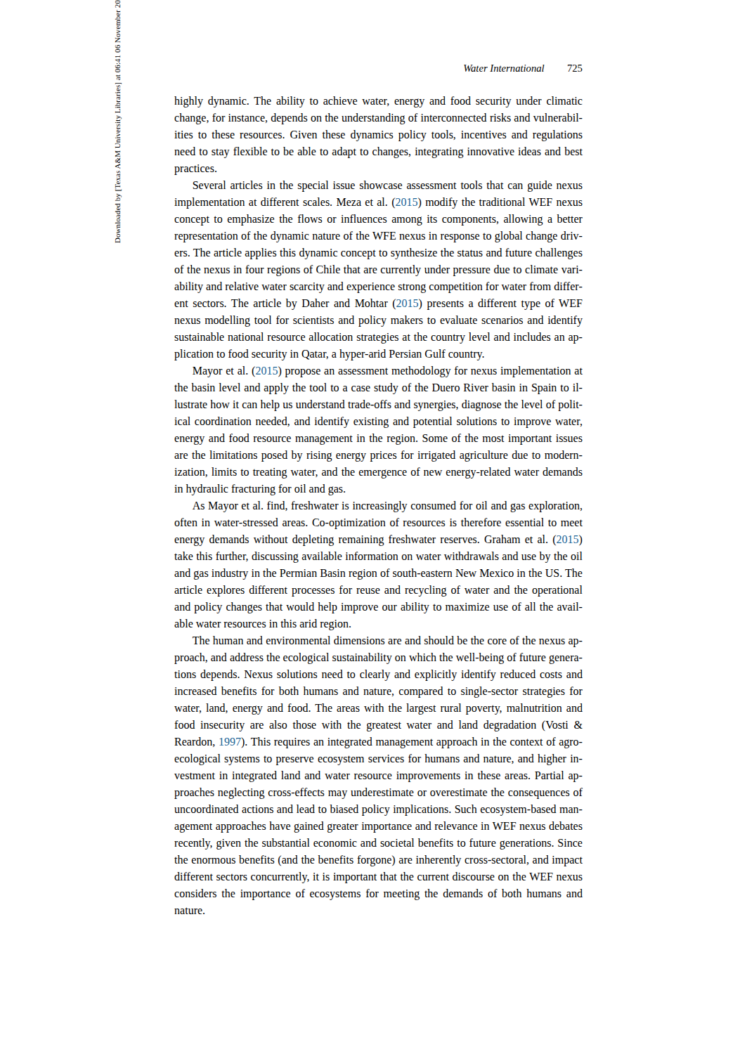Downloaded by [Texas A&M University Libraries] at 06:41 06 November 2015
Water International 725
highly dynamic. The ability to achieve water, energy and food security under climatic change, for instance, depends on the understanding of interconnected risks and vulnerabilities to these resources. Given these dynamics policy tools, incentives and regulations need to stay flexible to be able to adapt to changes, integrating innovative ideas and best practices.
Several articles in the special issue showcase assessment tools that can guide nexus implementation at different scales. Meza et al. (2015) modify the traditional WEF nexus concept to emphasize the flows or influences among its components, allowing a better representation of the dynamic nature of the WFE nexus in response to global change drivers. The article applies this dynamic concept to synthesize the status and future challenges of the nexus in four regions of Chile that are currently under pressure due to climate variability and relative water scarcity and experience strong competition for water from different sectors. The article by Daher and Mohtar (2015) presents a different type of WEF nexus modelling tool for scientists and policy makers to evaluate scenarios and identify sustainable national resource allocation strategies at the country level and includes an application to food security in Qatar, a hyper-arid Persian Gulf country.
Mayor et al. (2015) propose an assessment methodology for nexus implementation at the basin level and apply the tool to a case study of the Duero River basin in Spain to illustrate how it can help us understand trade-offs and synergies, diagnose the level of political coordination needed, and identify existing and potential solutions to improve water, energy and food resource management in the region. Some of the most important issues are the limitations posed by rising energy prices for irrigated agriculture due to modernization, limits to treating water, and the emergence of new energy-related water demands in hydraulic fracturing for oil and gas.
As Mayor et al. find, freshwater is increasingly consumed for oil and gas exploration, often in water-stressed areas. Co-optimization of resources is therefore essential to meet energy demands without depleting remaining freshwater reserves. Graham et al. (2015) take this further, discussing available information on water withdrawals and use by the oil and gas industry in the Permian Basin region of south-eastern New Mexico in the US. The article explores different processes for reuse and recycling of water and the operational and policy changes that would help improve our ability to maximize use of all the available water resources in this arid region.
The human and environmental dimensions are and should be the core of the nexus approach, and address the ecological sustainability on which the well-being of future generations depends. Nexus solutions need to clearly and explicitly identify reduced costs and increased benefits for both humans and nature, compared to single-sector strategies for water, land, energy and food. The areas with the largest rural poverty, malnutrition and food insecurity are also those with the greatest water and land degradation (Vosti & Reardon, 1997). This requires an integrated management approach in the context of agro-ecological systems to preserve ecosystem services for humans and nature, and higher investment in integrated land and water resource improvements in these areas. Partial approaches neglecting cross-effects may underestimate or overestimate the consequences of uncoordinated actions and lead to biased policy implications. Such ecosystem-based management approaches have gained greater importance and relevance in WEF nexus debates recently, given the substantial economic and societal benefits to future generations. Since the enormous benefits (and the benefits forgone) are inherently cross-sectoral, and impact different sectors concurrently, it is important that the current discourse on the WEF nexus considers the importance of ecosystems for meeting the demands of both humans and nature.